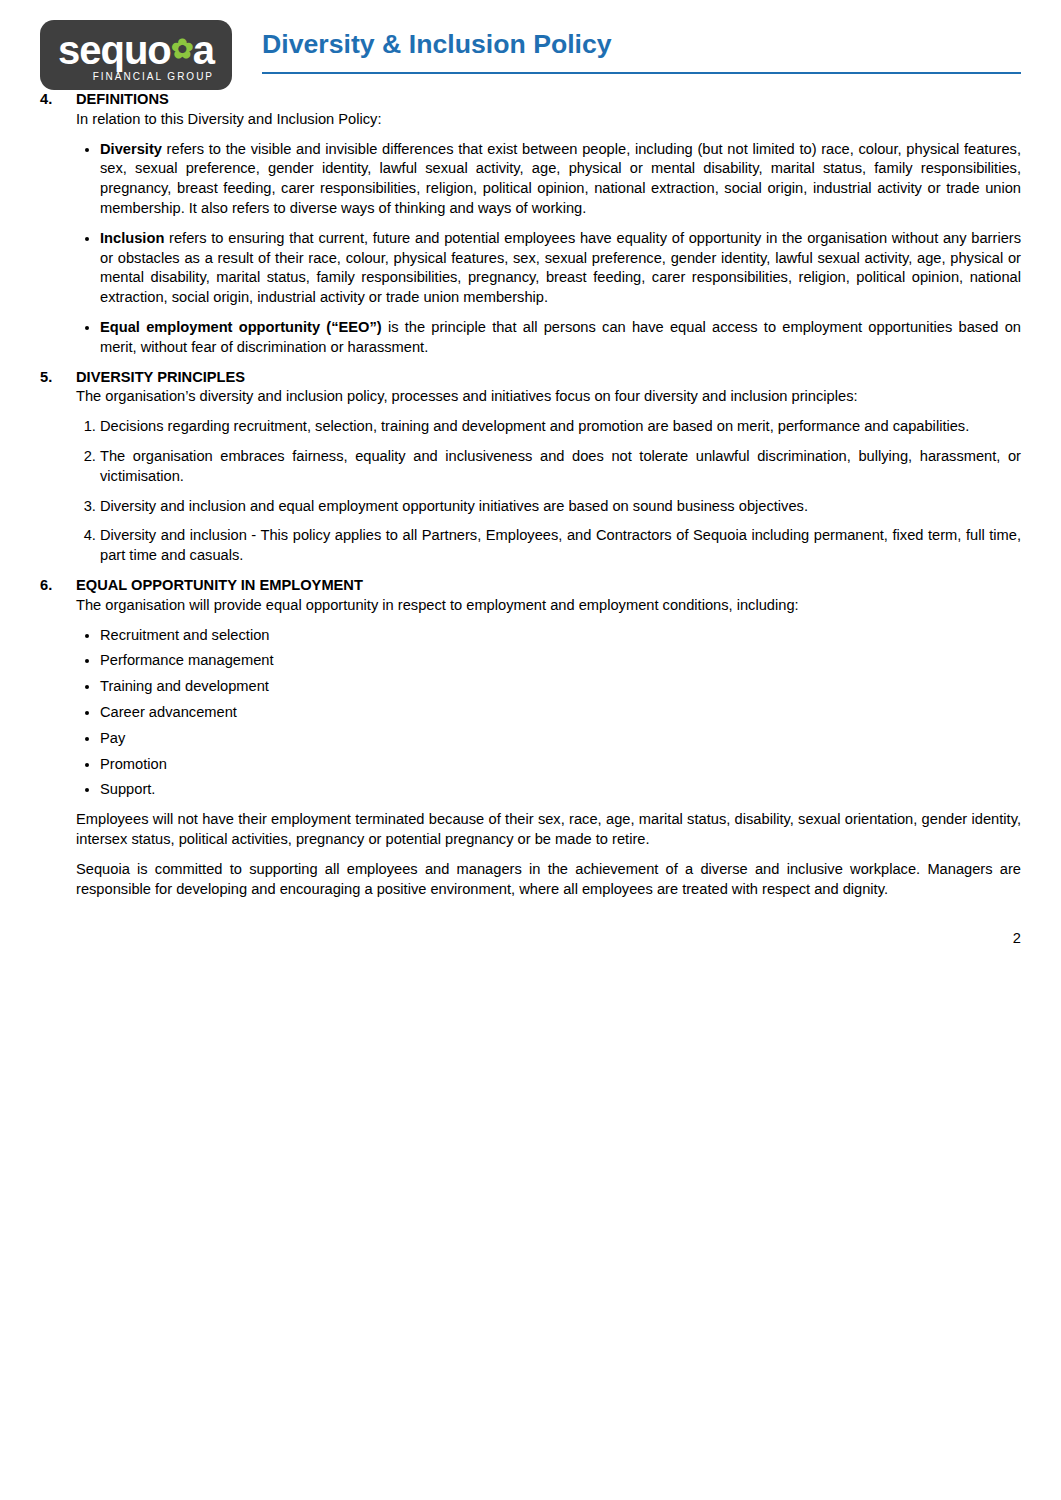sequo✿a
FINANCIAL GROUP
Diversity & Inclusion Policy
4.
Definitions
In relation to this Diversity and Inclusion Policy:
Diversity refers to the visible and invisible differences that exist between people, including (but not limited to) race, colour, physical features, sex, sexual preference, gender identity, lawful sexual activity, age, physical or mental disability, marital status, family responsibilities, pregnancy, breast feeding, carer responsibilities, religion, political opinion, national extraction, social origin, industrial activity or trade union membership. It also refers to diverse ways of thinking and ways of working.
Inclusion refers to ensuring that current, future and potential employees have equality of opportunity in the organisation without any barriers or obstacles as a result of their race, colour, physical features, sex, sexual preference, gender identity, lawful sexual activity, age, physical or mental disability, marital status, family responsibilities, pregnancy, breast feeding, carer responsibilities, religion, political opinion, national extraction, social origin, industrial activity or trade union membership.
Equal employment opportunity (“EEO”) is the principle that all persons can have equal access to employment opportunities based on merit, without fear of discrimination or harassment.
5.
Diversity Principles
The organisation’s diversity and inclusion policy, processes and initiatives focus on four diversity and inclusion principles:
Decisions regarding recruitment, selection, training and development and promotion are based on merit, performance and capabilities.
The organisation embraces fairness, equality and inclusiveness and does not tolerate unlawful discrimination, bullying, harassment, or victimisation.
Diversity and inclusion and equal employment opportunity initiatives are based on sound business objectives.
Diversity and inclusion - This policy applies to all Partners, Employees, and Contractors of Sequoia including permanent, fixed term, full time, part time and casuals.
6.
Equal Opportunity in Employment
The organisation will provide equal opportunity in respect to employment and employment conditions, including:
Recruitment and selection
Performance management
Training and development
Career advancement
Pay
Promotion
Support.
Employees will not have their employment terminated because of their sex, race, age, marital status, disability, sexual orientation, gender identity, intersex status, political activities, pregnancy or potential pregnancy or be made to retire.
Sequoia is committed to supporting all employees and managers in the achievement of a diverse and inclusive workplace. Managers are responsible for developing and encouraging a positive environment, where all employees are treated with respect and dignity.
2